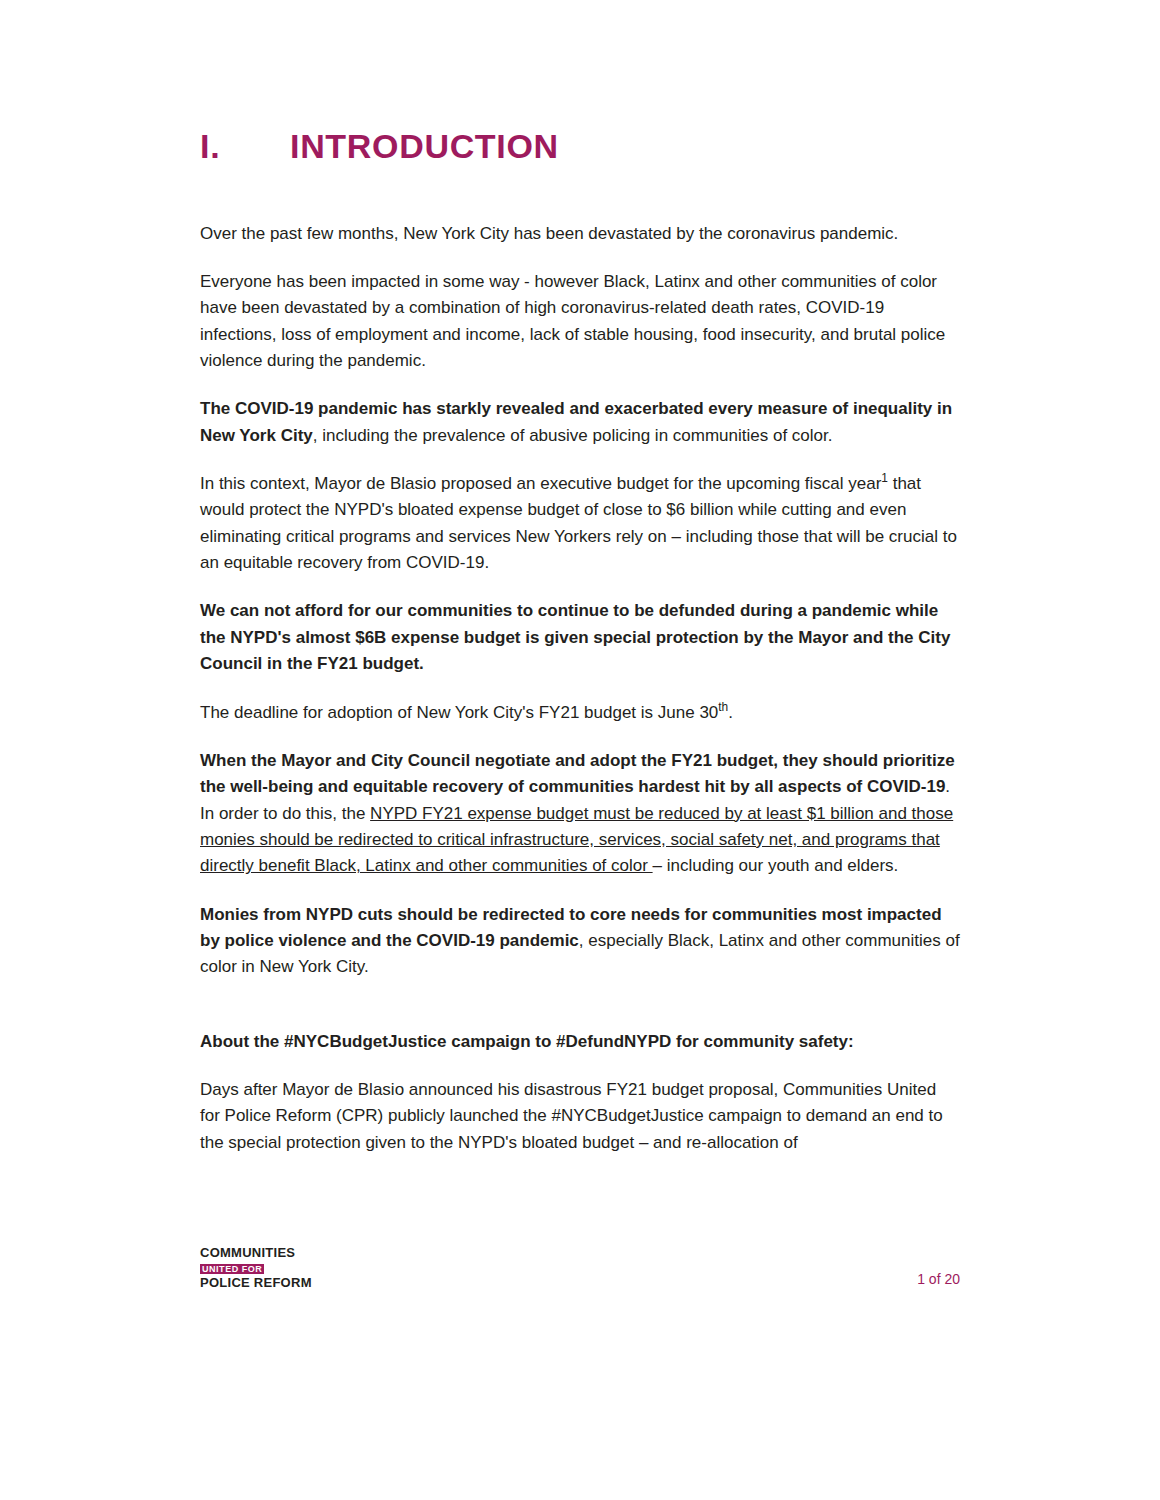I. INTRODUCTION
Over the past few months, New York City has been devastated by the coronavirus pandemic.
Everyone has been impacted in some way - however Black, Latinx and other communities of color have been devastated by a combination of high coronavirus-related death rates, COVID-19 infections, loss of employment and income, lack of stable housing, food insecurity, and brutal police violence during the pandemic.
The COVID-19 pandemic has starkly revealed and exacerbated every measure of inequality in New York City, including the prevalence of abusive policing in communities of color.
In this context, Mayor de Blasio proposed an executive budget for the upcoming fiscal year1 that would protect the NYPD's bloated expense budget of close to $6 billion while cutting and even eliminating critical programs and services New Yorkers rely on – including those that will be crucial to an equitable recovery from COVID-19.
We can not afford for our communities to continue to be defunded during a pandemic while the NYPD's almost $6B expense budget is given special protection by the Mayor and the City Council in the FY21 budget.
The deadline for adoption of New York City's FY21 budget is June 30th.
When the Mayor and City Council negotiate and adopt the FY21 budget, they should prioritize the well-being and equitable recovery of communities hardest hit by all aspects of COVID-19. In order to do this, the NYPD FY21 expense budget must be reduced by at least $1 billion and those monies should be redirected to critical infrastructure, services, social safety net, and programs that directly benefit Black, Latinx and other communities of color – including our youth and elders.
Monies from NYPD cuts should be redirected to core needs for communities most impacted by police violence and the COVID-19 pandemic, especially Black, Latinx and other communities of color in New York City.
About the #NYCBudgetJustice campaign to #DefundNYPD for community safety:
Days after Mayor de Blasio announced his disastrous FY21 budget proposal, Communities United for Police Reform (CPR) publicly launched the #NYCBudgetJustice campaign to demand an end to the special protection given to the NYPD's bloated budget – and re-allocation of
COMMUNITIES
UNITED FOR
POLICE REFORM
1 of 20